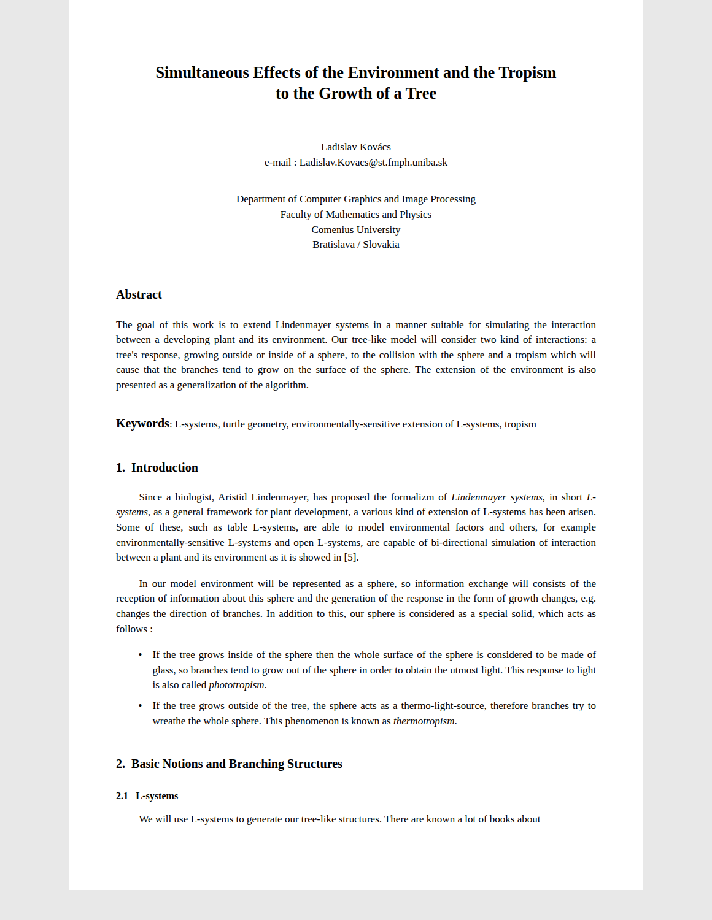Simultaneous Effects of the Environment and the Tropism
to the Growth of a Tree
Ladislav Kovács
e-mail : Ladislav.Kovacs@st.fmph.uniba.sk
Department of Computer Graphics and Image Processing
Faculty of Mathematics and Physics
Comenius University
Bratislava / Slovakia
Abstract
The goal of this work is to extend Lindenmayer systems in a manner suitable for simulating the interaction between a developing plant and its environment. Our tree-like model will consider two kind of interactions: a tree's response, growing outside or inside of a sphere, to the collision with the sphere and a tropism which will cause that the branches tend to grow on the surface of the sphere. The extension of the environment is also presented as a generalization of the algorithm.
Keywords: L-systems, turtle geometry, environmentally-sensitive extension of L-systems, tropism
1. Introduction
Since a biologist, Aristid Lindenmayer, has proposed the formalizm of Lindenmayer systems, in short L-systems, as a general framework for plant development, a various kind of extension of L-systems has been arisen. Some of these, such as table L-systems, are able to model environmental factors and others, for example environmentally-sensitive L-systems and open L-systems, are capable of bi-directional simulation of interaction between a plant and its environment as it is showed in [5].
In our model environment will be represented as a sphere, so information exchange will consists of the reception of information about this sphere and the generation of the response in the form of growth changes, e.g. changes the direction of branches. In addition to this, our sphere is considered as a special solid, which acts as follows :
If the tree grows inside of the sphere then the whole surface of the sphere is considered to be made of glass, so branches tend to grow out of the sphere in order to obtain the utmost light. This response to light is also called phototropism.
If the tree grows outside of the tree, the sphere acts as a thermo-light-source, therefore branches try to wreathe the whole sphere. This phenomenon is known as thermotropism.
2. Basic Notions and Branching Structures
2.1 L-systems
We will use L-systems to generate our tree-like structures. There are known a lot of books about